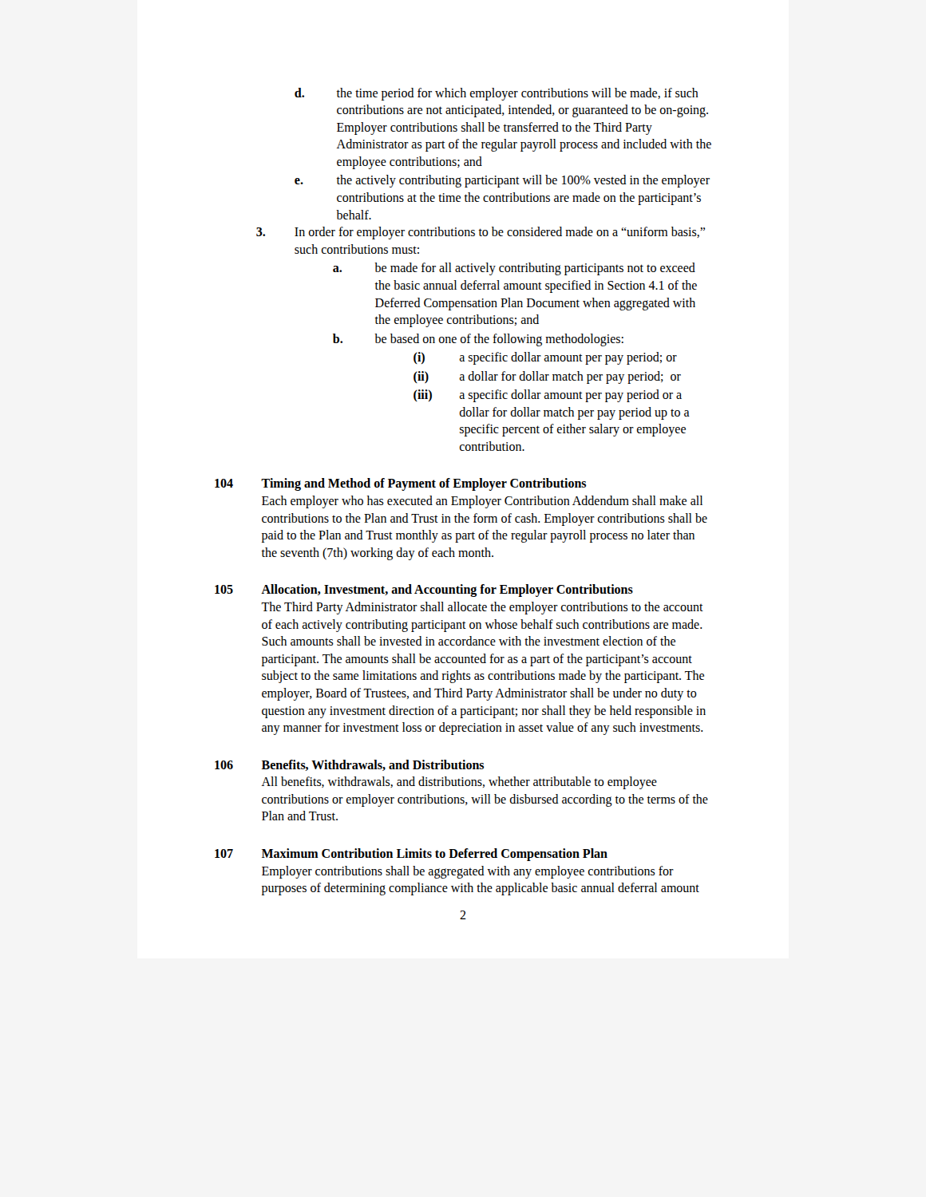d. the time period for which employer contributions will be made, if such contributions are not anticipated, intended, or guaranteed to be on-going. Employer contributions shall be transferred to the Third Party Administrator as part of the regular payroll process and included with the employee contributions; and
e. the actively contributing participant will be 100% vested in the employer contributions at the time the contributions are made on the participant’s behalf.
3. In order for employer contributions to be considered made on a “uniform basis,” such contributions must:
a. be made for all actively contributing participants not to exceed the basic annual deferral amount specified in Section 4.1 of the Deferred Compensation Plan Document when aggregated with the employee contributions; and
b. be based on one of the following methodologies:
(i) a specific dollar amount per pay period; or
(ii) a dollar for dollar match per pay period; or
(iii) a specific dollar amount per pay period or a dollar for dollar match per pay period up to a specific percent of either salary or employee contribution.
104
Timing and Method of Payment of Employer Contributions
Each employer who has executed an Employer Contribution Addendum shall make all contributions to the Plan and Trust in the form of cash. Employer contributions shall be paid to the Plan and Trust monthly as part of the regular payroll process no later than the seventh (7th) working day of each month.
105
Allocation, Investment, and Accounting for Employer Contributions
The Third Party Administrator shall allocate the employer contributions to the account of each actively contributing participant on whose behalf such contributions are made. Such amounts shall be invested in accordance with the investment election of the participant. The amounts shall be accounted for as a part of the participant’s account subject to the same limitations and rights as contributions made by the participant. The employer, Board of Trustees, and Third Party Administrator shall be under no duty to question any investment direction of a participant; nor shall they be held responsible in any manner for investment loss or depreciation in asset value of any such investments.
106
Benefits, Withdrawals, and Distributions
All benefits, withdrawals, and distributions, whether attributable to employee contributions or employer contributions, will be disbursed according to the terms of the Plan and Trust.
107
Maximum Contribution Limits to Deferred Compensation Plan
Employer contributions shall be aggregated with any employee contributions for purposes of determining compliance with the applicable basic annual deferral amount
2